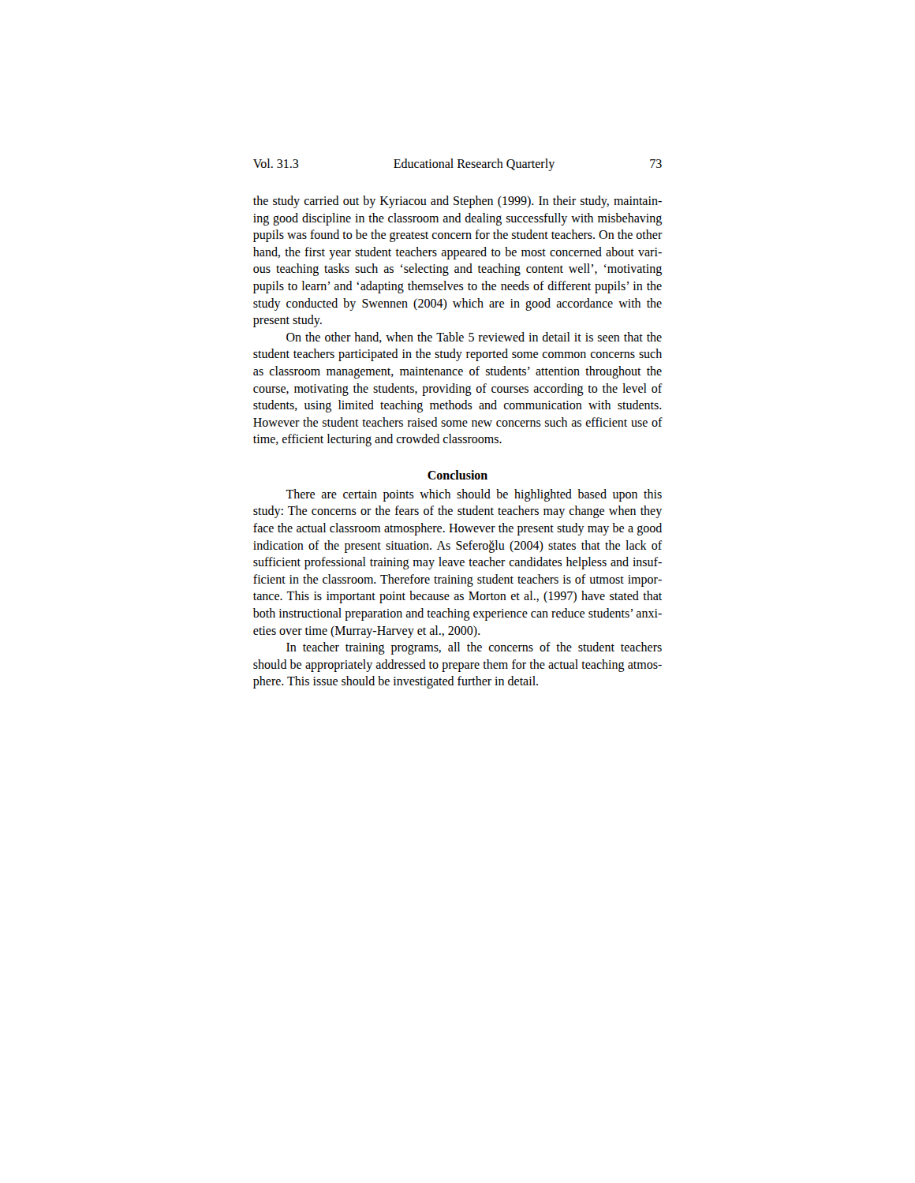Vol. 31.3 Educational Research Quarterly 73
the study carried out by Kyriacou and Stephen (1999). In their study, maintaining good discipline in the classroom and dealing successfully with misbehaving pupils was found to be the greatest concern for the student teachers. On the other hand, the first year student teachers appeared to be most concerned about various teaching tasks such as ‘selecting and teaching content well’, ‘motivating pupils to learn’ and ‘adapting themselves to the needs of different pupils’ in the study conducted by Swennen (2004) which are in good accordance with the present study.
On the other hand, when the Table 5 reviewed in detail it is seen that the student teachers participated in the study reported some common concerns such as classroom management, maintenance of students’ attention throughout the course, motivating the students, providing of courses according to the level of students, using limited teaching methods and communication with students. However the student teachers raised some new concerns such as efficient use of time, efficient lecturing and crowded classrooms.
Conclusion
There are certain points which should be highlighted based upon this study: The concerns or the fears of the student teachers may change when they face the actual classroom atmosphere. However the present study may be a good indication of the present situation. As Seferoğlu (2004) states that the lack of sufficient professional training may leave teacher candidates helpless and insufficient in the classroom. Therefore training student teachers is of utmost importance. This is important point because as Morton et al., (1997) have stated that both instructional preparation and teaching experience can reduce students’ anxieties over time (Murray-Harvey et al., 2000).
In teacher training programs, all the concerns of the student teachers should be appropriately addressed to prepare them for the actual teaching atmosphere. This issue should be investigated further in detail.